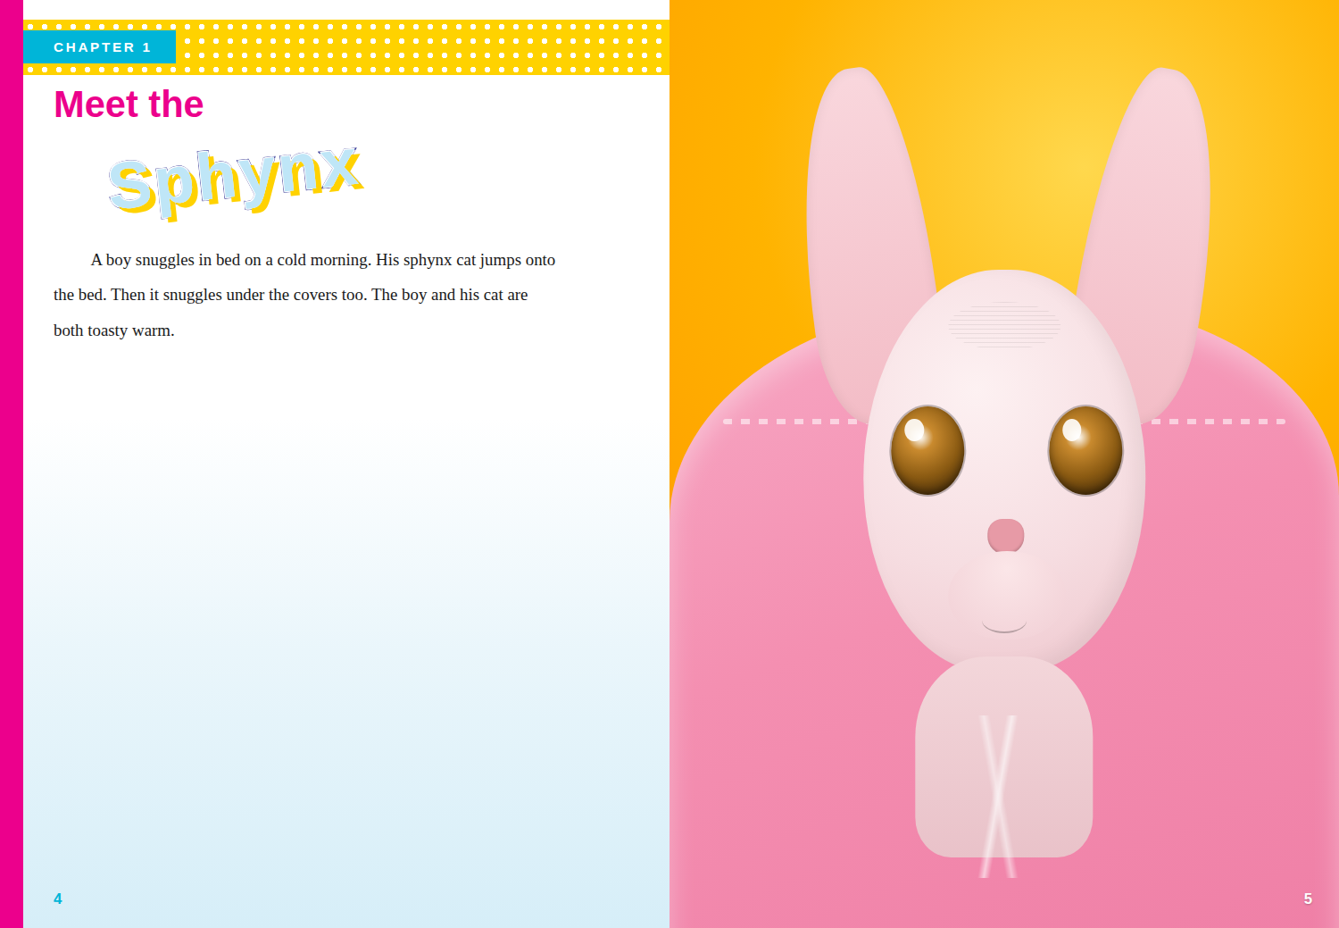CHAPTER 1
Meet the
Sphynx
A boy snuggles in bed on a cold morning. His sphynx cat jumps onto the bed. Then it snuggles under the covers too. The boy and his cat are both toasty warm.
4
5